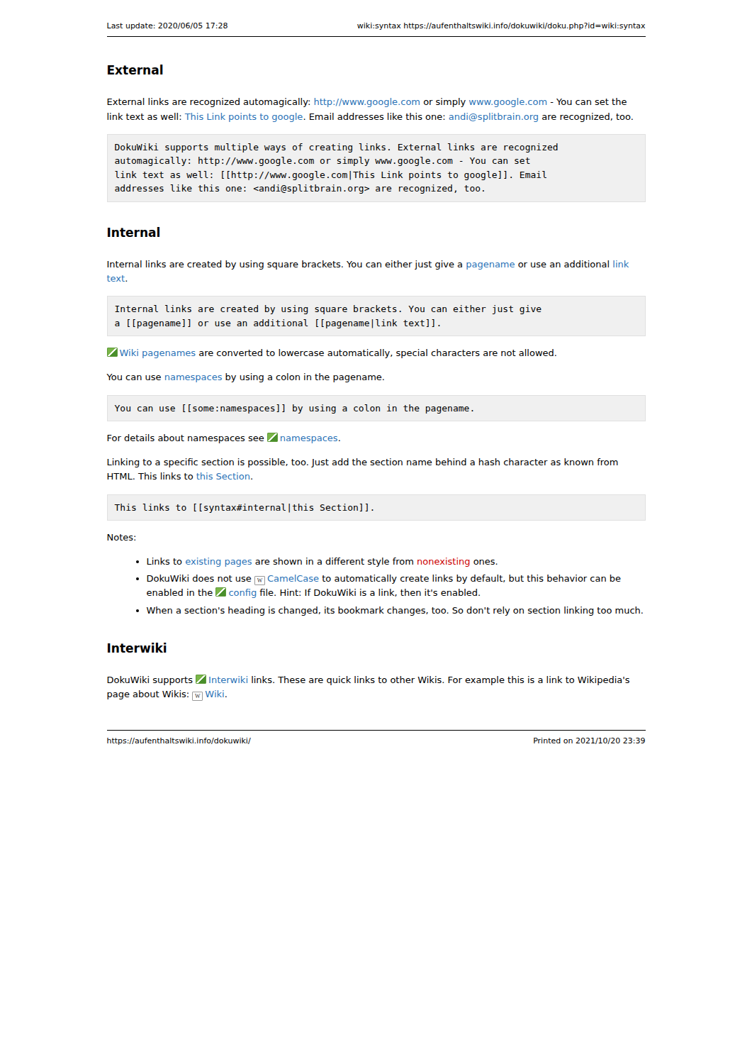Last update: 2020/06/05 17:28
wiki:syntax https://aufenthaltswiki.info/dokuwiki/doku.php?id=wiki:syntax
External
External links are recognized automagically: http://www.google.com or simply www.google.com - You can set the link text as well: This Link points to google. Email addresses like this one: andi@splitbrain.org are recognized, too.
DokuWiki supports multiple ways of creating links. External links are recognized
automagically: http://www.google.com or simply www.google.com - You can set
link text as well: [[http://www.google.com|This Link points to google]]. Email
addresses like this one: <andi@splitbrain.org> are recognized, too.
Internal
Internal links are created by using square brackets. You can either just give a pagename or use an additional link text.
Internal links are created by using square brackets. You can either just give
a [[pagename]] or use an additional [[pagename|link text]].
Wiki pagenames are converted to lowercase automatically, special characters are not allowed.
You can use namespaces by using a colon in the pagename.
You can use [[some:namespaces]] by using a colon in the pagename.
For details about namespaces see namespaces.
Linking to a specific section is possible, too. Just add the section name behind a hash character as known from HTML. This links to this Section.
This links to [[syntax#internal|this Section]].
Notes:
Links to existing pages are shown in a different style from nonexisting ones.
DokuWiki does not use WCamelCase to automatically create links by default, but this behavior can be enabled in the config file. Hint: If DokuWiki is a link, then it's enabled.
When a section's heading is changed, its bookmark changes, too. So don't rely on section linking too much.
Interwiki
DokuWiki supports Interwiki links. These are quick links to other Wikis. For example this is a link to Wikipedia's page about Wikis: WWiki.
https://aufenthaltswiki.info/dokuwiki/
Printed on 2021/10/20 23:39